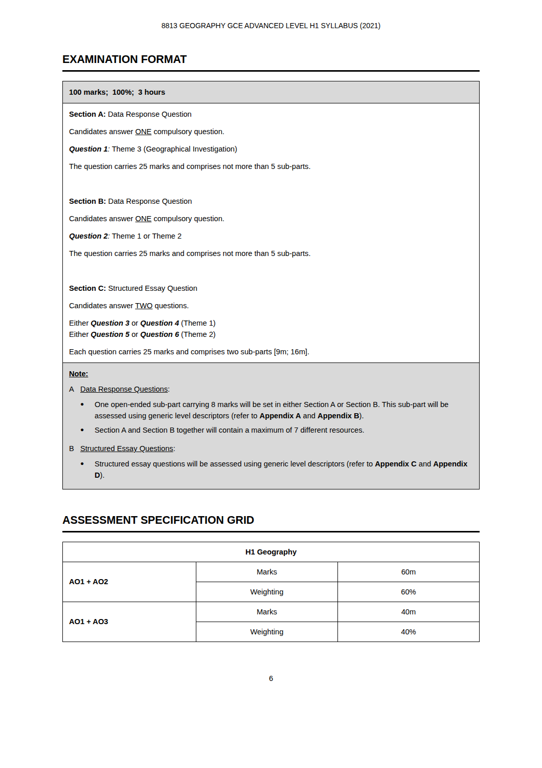8813 GEOGRAPHY GCE ADVANCED LEVEL H1 SYLLABUS (2021)
EXAMINATION FORMAT
| 100 marks; 100%; 3 hours |
| Section A: Data Response Question Candidates answer ONE compulsory question. Question 1 : Theme 3 (Geographical Investigation) The question carries 25 marks and comprises not more than 5 sub-parts. Section B: Data Response Question Candidates answer ONE compulsory question. Question 2 : Theme 1 or Theme 2 The question carries 25 marks and comprises not more than 5 sub-parts. Section C: Structured Essay Question Candidates answer TWO questions. Either Question 3 or Question 4 (Theme 1) Either Question 5 or Question 6 (Theme 2) Each question carries 25 marks and comprises two sub-parts [9m; 16m]. |
| Note: A Data Response Questions : One open-ended sub-part carrying 8 marks will be set in either Section A or Section B. This sub-part will be assessed using generic level descriptors (refer to Appendix A and Appendix B ). Section A and Section B together will contain a maximum of 7 different resources. B Structured Essay Questions : Structured essay questions will be assessed using generic level descriptors (refer to Appendix C and Appendix D ). |
ASSESSMENT SPECIFICATION GRID
| H1 Geography |
| --- |
| AO1 + AO2 | Marks | 60m |
| Weighting | 60% |
| AO1 + AO3 | Marks | 40m |
| Weighting | 40% |
6